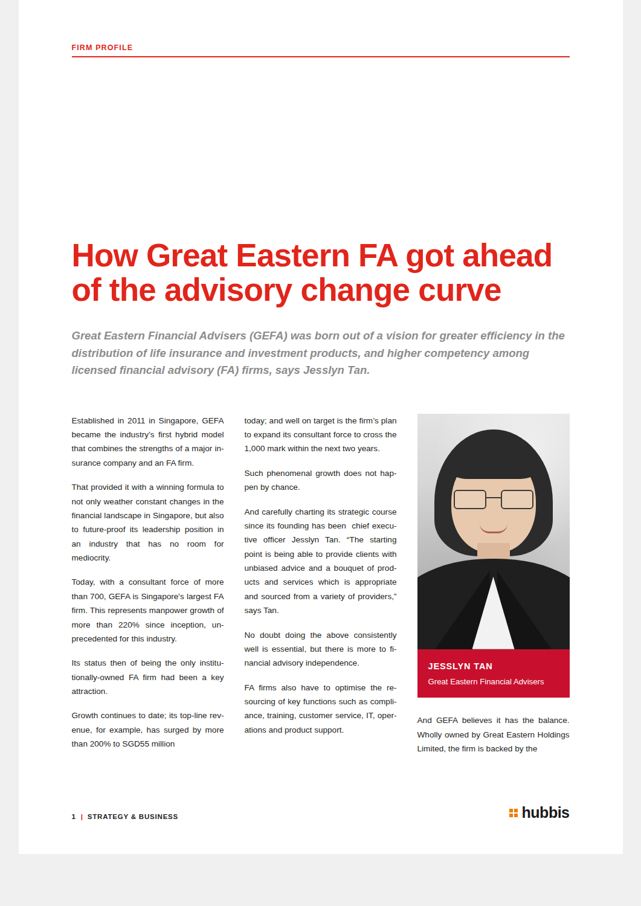Firm Profile
How Great Eastern FA got ahead of the advisory change curve
Great Eastern Financial Advisers (GEFA) was born out of a vision for greater efficiency in the distribution of life insurance and investment products, and higher competency among licensed financial advisory (FA) firms, says Jesslyn Tan.
Established in 2011 in Singapore, GEFA became the industry’s first hybrid model that combines the strengths of a major insurance company and an FA firm.
That provided it with a winning formula to not only weather constant changes in the financial landscape in Singapore, but also to future-proof its leadership position in an industry that has no room for mediocrity.
Today, with a consultant force of more than 700, GEFA is Singapore's largest FA firm. This represents manpower growth of more than 220% since inception, unprecedented for this industry.
Its status then of being the only institutionally-owned FA firm had been a key attraction.
Growth continues to date; its top-line revenue, for example, has surged by more than 200% to SGD55 million
today; and well on target is the firm’s plan to expand its consultant force to cross the 1,000 mark within the next two years.
Such phenomenal growth does not happen by chance.
And carefully charting its strategic course since its founding has been chief executive officer Jesslyn Tan. “The starting point is being able to provide clients with unbiased advice and a bouquet of products and services which is appropriate and sourced from a variety of providers,” says Tan.
No doubt doing the above consistently well is essential, but there is more to financial advisory independence.
FA firms also have to optimise the resourcing of key functions such as compliance, training, customer service, IT, operations and product support.
Jesslyn Tan
Great Eastern Financial Advisers
And GEFA believes it has the balance. Wholly owned by Great Eastern Holdings Limited, the firm is backed by the
1|Strategy & Business
hubbis